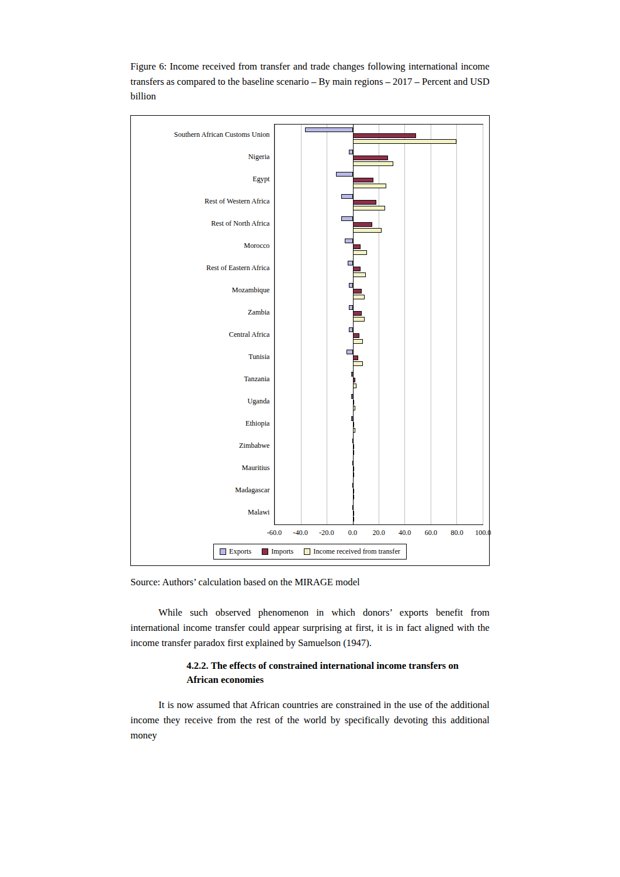Figure 6: Income received from transfer and trade changes following international income transfers as compared to the baseline scenario – By main regions – 2017 – Percent and USD billion
Southern African Customs Union
Nigeria
Egypt
Rest of Western Africa
Rest of North Africa
Morocco
Rest of Eastern Africa
Mozambique
Zambia
Central Africa
Tunisia
Tanzania
Uganda
Ethiopia
Zimbabwe
Mauritius
Madagascar
Malawi
-60.0 -40.0 -20.0 0.0 20.0 40.0 60.0 80.0 100.0
Exports Imports Income received from transfer
Source: Authors’ calculation based on the MIRAGE model
While such observed phenomenon in which donors’ exports benefit from international income transfer could appear surprising at first, it is in fact aligned with the income transfer paradox first explained by Samuelson (1947).
4.2.2. The effects of constrained international income transfers on African economies
It is now assumed that African countries are constrained in the use of the additional income they receive from the rest of the world by specifically devoting this additional money